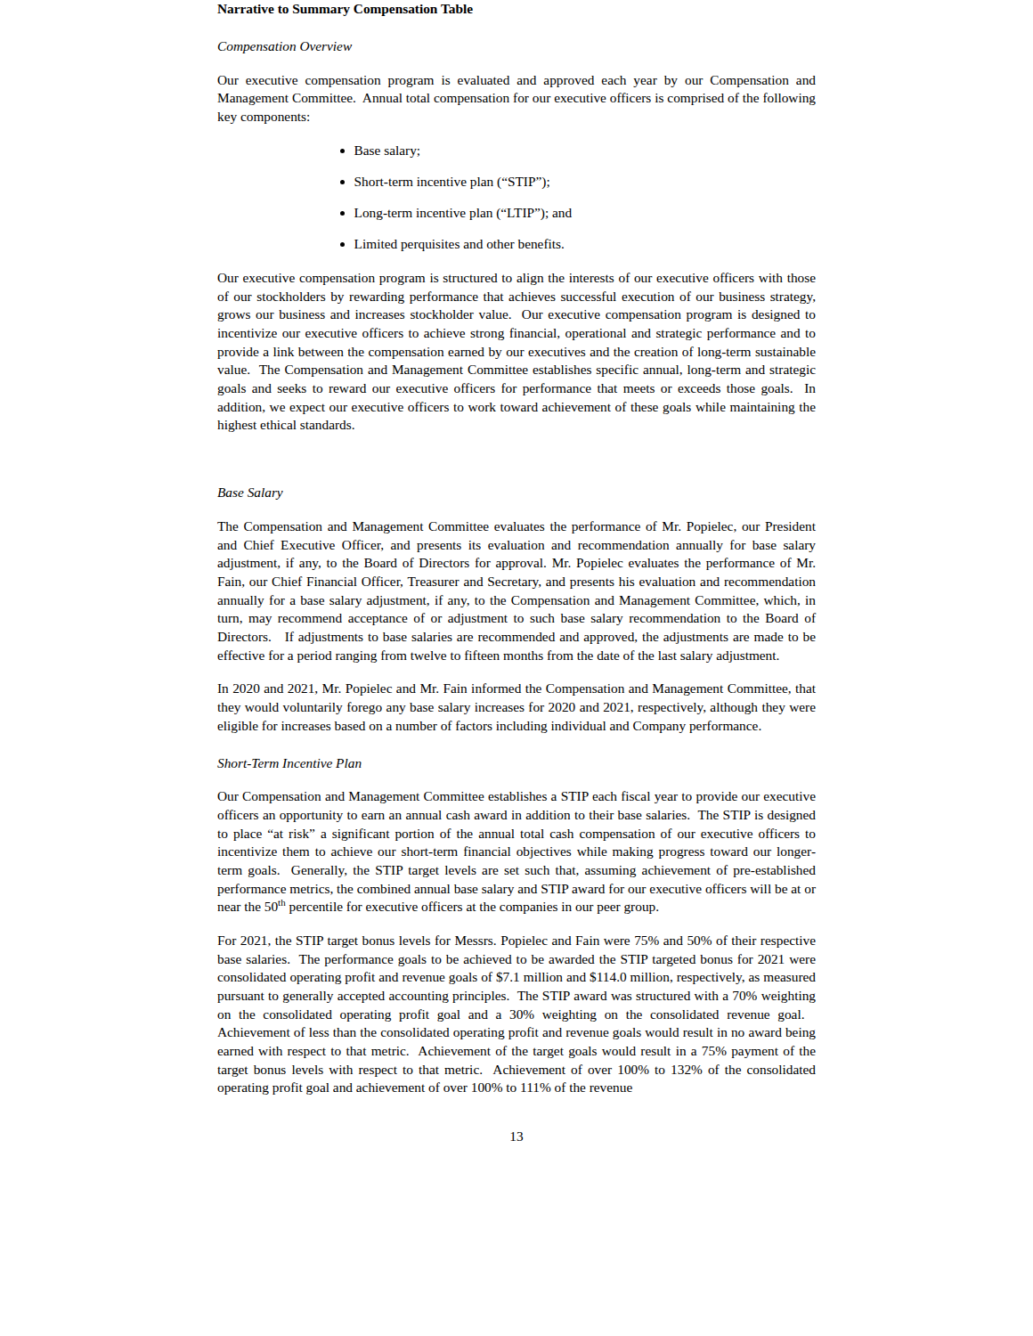Narrative to Summary Compensation Table
Compensation Overview
Our executive compensation program is evaluated and approved each year by our Compensation and Management Committee. Annual total compensation for our executive officers is comprised of the following key components:
Base salary;
Short-term incentive plan (“STIP”);
Long-term incentive plan (“LTIP”); and
Limited perquisites and other benefits.
Our executive compensation program is structured to align the interests of our executive officers with those of our stockholders by rewarding performance that achieves successful execution of our business strategy, grows our business and increases stockholder value. Our executive compensation program is designed to incentivize our executive officers to achieve strong financial, operational and strategic performance and to provide a link between the compensation earned by our executives and the creation of long-term sustainable value. The Compensation and Management Committee establishes specific annual, long-term and strategic goals and seeks to reward our executive officers for performance that meets or exceeds those goals. In addition, we expect our executive officers to work toward achievement of these goals while maintaining the highest ethical standards.
Base Salary
The Compensation and Management Committee evaluates the performance of Mr. Popielec, our President and Chief Executive Officer, and presents its evaluation and recommendation annually for base salary adjustment, if any, to the Board of Directors for approval. Mr. Popielec evaluates the performance of Mr. Fain, our Chief Financial Officer, Treasurer and Secretary, and presents his evaluation and recommendation annually for a base salary adjustment, if any, to the Compensation and Management Committee, which, in turn, may recommend acceptance of or adjustment to such base salary recommendation to the Board of Directors. If adjustments to base salaries are recommended and approved, the adjustments are made to be effective for a period ranging from twelve to fifteen months from the date of the last salary adjustment.
In 2020 and 2021, Mr. Popielec and Mr. Fain informed the Compensation and Management Committee, that they would voluntarily forego any base salary increases for 2020 and 2021, respectively, although they were eligible for increases based on a number of factors including individual and Company performance.
Short-Term Incentive Plan
Our Compensation and Management Committee establishes a STIP each fiscal year to provide our executive officers an opportunity to earn an annual cash award in addition to their base salaries. The STIP is designed to place “at risk” a significant portion of the annual total cash compensation of our executive officers to incentivize them to achieve our short-term financial objectives while making progress toward our longer-term goals. Generally, the STIP target levels are set such that, assuming achievement of pre-established performance metrics, the combined annual base salary and STIP award for our executive officers will be at or near the 50th percentile for executive officers at the companies in our peer group.
For 2021, the STIP target bonus levels for Messrs. Popielec and Fain were 75% and 50% of their respective base salaries. The performance goals to be achieved to be awarded the STIP targeted bonus for 2021 were consolidated operating profit and revenue goals of $7.1 million and $114.0 million, respectively, as measured pursuant to generally accepted accounting principles. The STIP award was structured with a 70% weighting on the consolidated operating profit goal and a 30% weighting on the consolidated revenue goal. Achievement of less than the consolidated operating profit and revenue goals would result in no award being earned with respect to that metric. Achievement of the target goals would result in a 75% payment of the target bonus levels with respect to that metric. Achievement of over 100% to 132% of the consolidated operating profit goal and achievement of over 100% to 111% of the revenue
13